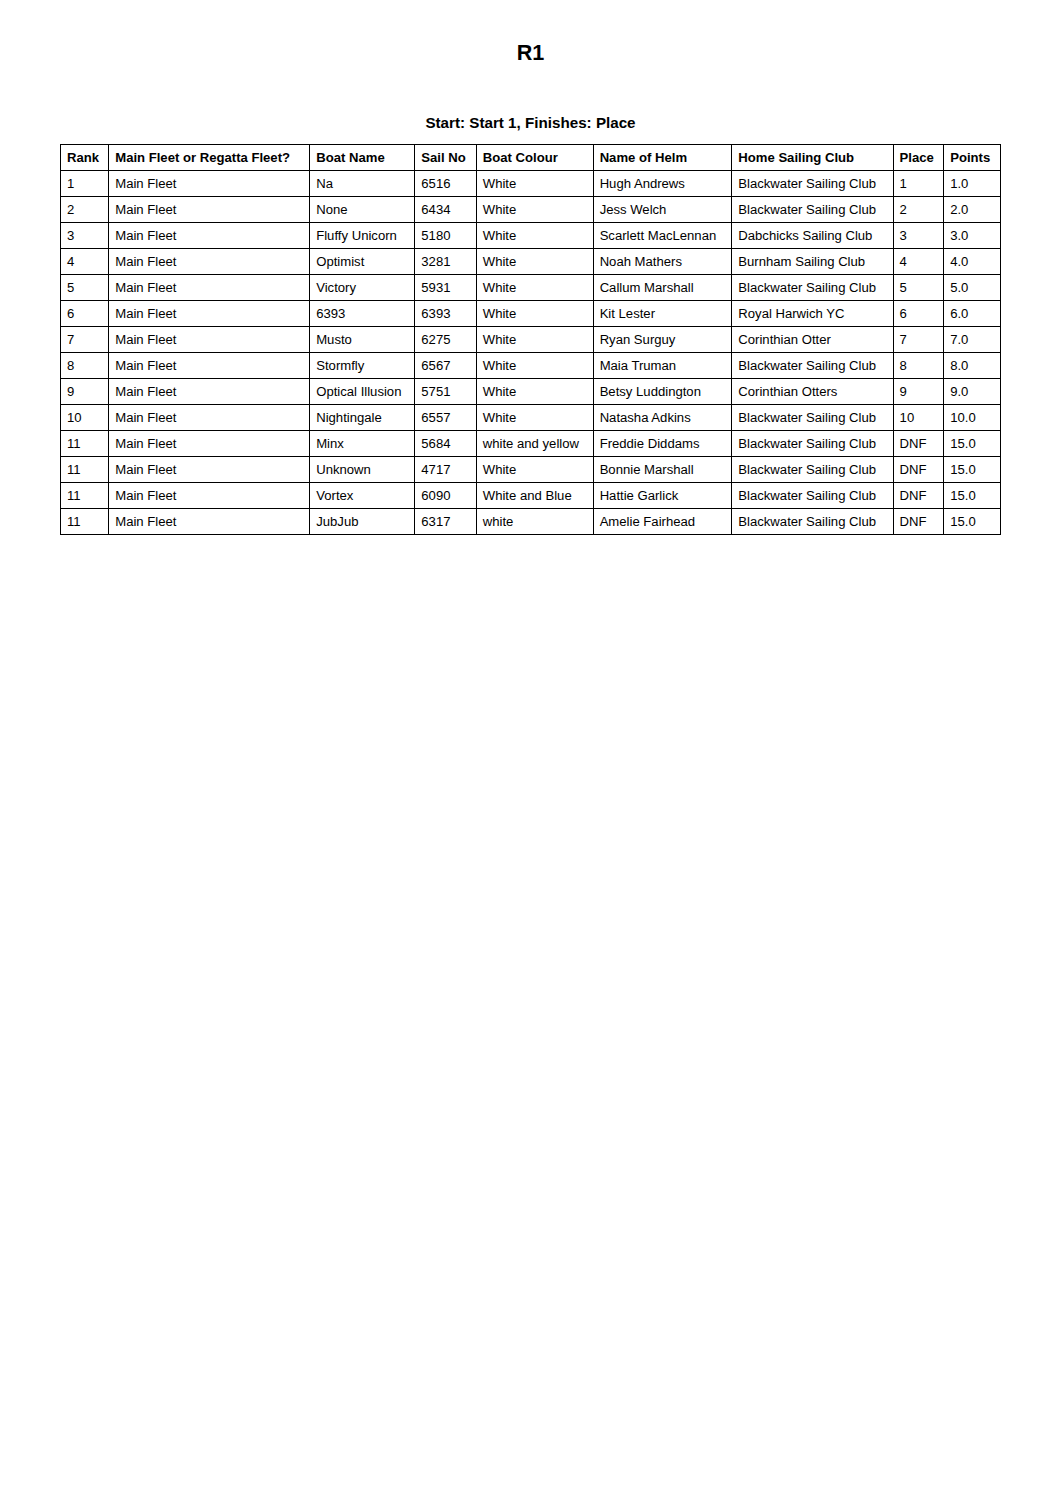R1
Start: Start 1, Finishes: Place
| Rank | Main Fleet or Regatta Fleet? | Boat Name | Sail No | Boat Colour | Name of Helm | Home Sailing Club | Place | Points |
| --- | --- | --- | --- | --- | --- | --- | --- | --- |
| 1 | Main Fleet | Na | 6516 | White | Hugh Andrews | Blackwater Sailing Club | 1 | 1.0 |
| 2 | Main Fleet | None | 6434 | White | Jess Welch | Blackwater Sailing Club | 2 | 2.0 |
| 3 | Main Fleet | Fluffy Unicorn | 5180 | White | Scarlett MacLennan | Dabchicks Sailing Club | 3 | 3.0 |
| 4 | Main Fleet | Optimist | 3281 | White | Noah Mathers | Burnham Sailing Club | 4 | 4.0 |
| 5 | Main Fleet | Victory | 5931 | White | Callum Marshall | Blackwater Sailing Club | 5 | 5.0 |
| 6 | Main Fleet | 6393 | 6393 | White | Kit Lester | Royal Harwich YC | 6 | 6.0 |
| 7 | Main Fleet | Musto | 6275 | White | Ryan Surguy | Corinthian Otter | 7 | 7.0 |
| 8 | Main Fleet | Stormfly | 6567 | White | Maia Truman | Blackwater Sailing Club | 8 | 8.0 |
| 9 | Main Fleet | Optical Illusion | 5751 | White | Betsy Luddington | Corinthian Otters | 9 | 9.0 |
| 10 | Main Fleet | Nightingale | 6557 | White | Natasha Adkins | Blackwater Sailing Club | 10 | 10.0 |
| 11 | Main Fleet | Minx | 5684 | white and yellow | Freddie Diddams | Blackwater Sailing Club | DNF | 15.0 |
| 11 | Main Fleet | Unknown | 4717 | White | Bonnie Marshall | Blackwater Sailing Club | DNF | 15.0 |
| 11 | Main Fleet | Vortex | 6090 | White and Blue | Hattie Garlick | Blackwater Sailing Club | DNF | 15.0 |
| 11 | Main Fleet | JubJub | 6317 | white | Amelie Fairhead | Blackwater Sailing Club | DNF | 15.0 |